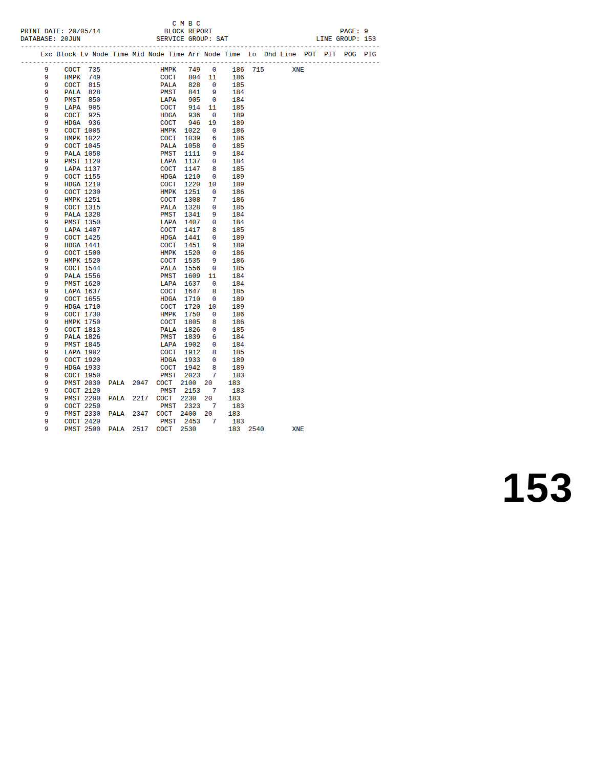C M B C
PRINT DATE: 20/05/14                BLOCK REPORT                                PAGE: 9
DATABASE: 20JUN                   SERVICE GROUP: SAT                      LINE GROUP: 153
------------------------------------------------------------------------------------------
     Exc Block Lv Node Time Mid Node Time Arr Node Time  Lo  Dhd Line  POT  PIT  POG  PIG
------------------------------------------------------------------------------------------
      9    COCT  735               HMPK   749   0    186  715       XNE
      9    HMPK  749               COCT   804  11    186
      9    COCT  815               PALA   828   0    185
      9    PALA  828               PMST   841   9    184
      9    PMST  850               LAPA   905   0    184
      9    LAPA  905               COCT   914  11    185
      9    COCT  925               HDGA   936   0    189
      9    HDGA  936               COCT   946  19    189
      9    COCT 1005               HMPK  1022   0    186
      9    HMPK 1022               COCT  1039   6    186
      9    COCT 1045               PALA  1058   0    185
      9    PALA 1058               PMST  1111   9    184
      9    PMST 1120               LAPA  1137   0    184
      9    LAPA 1137               COCT  1147   8    185
      9    COCT 1155               HDGA  1210   0    189
      9    HDGA 1210               COCT  1220  10    189
      9    COCT 1230               HMPK  1251   0    186
      9    HMPK 1251               COCT  1308   7    186
      9    COCT 1315               PALA  1328   0    185
      9    PALA 1328               PMST  1341   9    184
      9    PMST 1350               LAPA  1407   0    184
      9    LAPA 1407               COCT  1417   8    185
      9    COCT 1425               HDGA  1441   0    189
      9    HDGA 1441               COCT  1451   9    189
      9    COCT 1500               HMPK  1520   0    186
      9    HMPK 1520               COCT  1535   9    186
      9    COCT 1544               PALA  1556   0    185
      9    PALA 1556               PMST  1609  11    184
      9    PMST 1620               LAPA  1637   0    184
      9    LAPA 1637               COCT  1647   8    185
      9    COCT 1655               HDGA  1710   0    189
      9    HDGA 1710               COCT  1720  10    189
      9    COCT 1730               HMPK  1750   0    186
      9    HMPK 1750               COCT  1805   8    186
      9    COCT 1813               PALA  1826   0    185
      9    PALA 1826               PMST  1839   6    184
      9    PMST 1845               LAPA  1902   0    184
      9    LAPA 1902               COCT  1912   8    185
      9    COCT 1920               HDGA  1933   0    189
      9    HDGA 1933               COCT  1942   8    189
      9    COCT 1950               PMST  2023   7    183
      9    PMST 2030  PALA  2047  COCT  2100  20    183
      9    COCT 2120               PMST  2153   7    183
      9    PMST 2200  PALA  2217  COCT  2230  20    183
      9    COCT 2250               PMST  2323   7    183
      9    PMST 2330  PALA  2347  COCT  2400  20    183
      9    COCT 2420               PMST  2453   7    183
      9    PMST 2500  PALA  2517  COCT  2530        183  2540       XNE
153